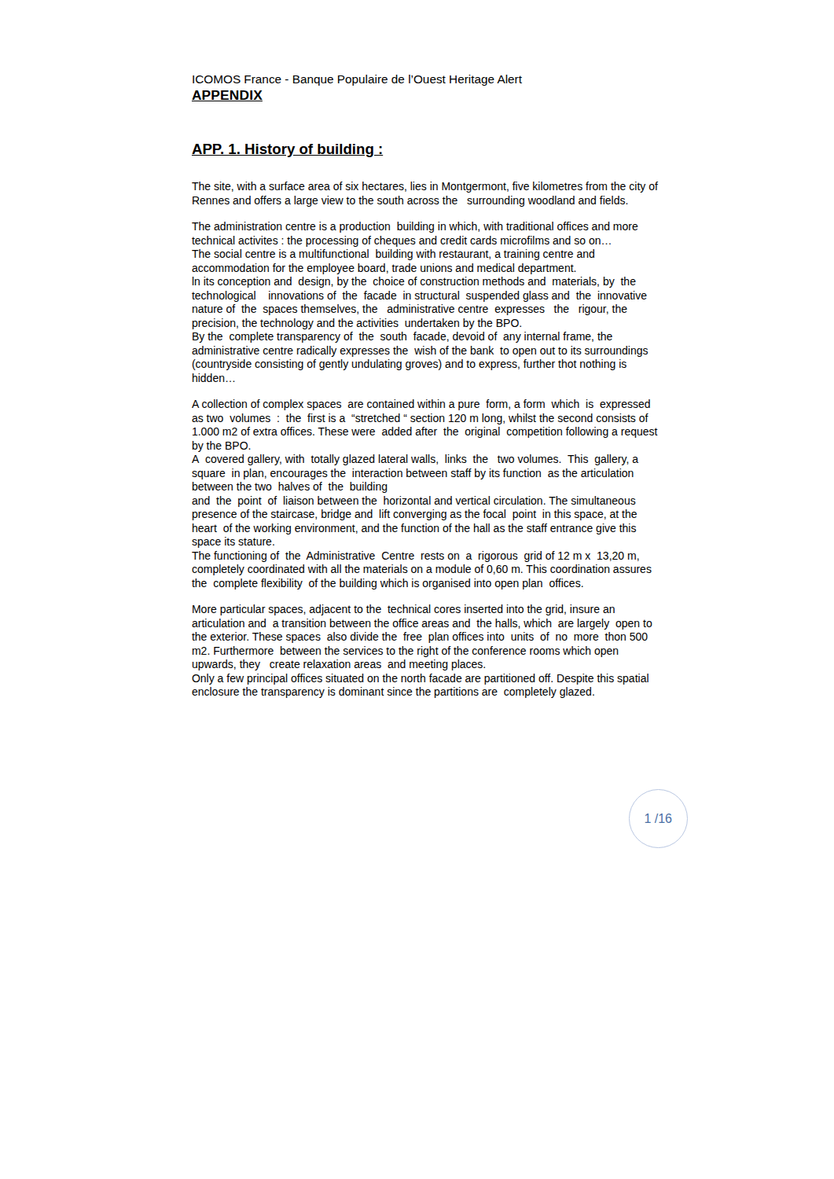ICOMOS France - Banque Populaire de l’Ouest Heritage Alert
APPENDIX
APP. 1. History of building :
The site, with a surface area of six hectares, lies in Montgermont, five kilometres from the city of Rennes and offers a large view to the south across the surrounding woodland and fields.
The administration centre is a production building in which, with traditional offices and more technical activites : the processing of cheques and credit cards microfilms and so on…
The social centre is a multifunctional building with restaurant, a training centre and accommodation for the employee board, trade unions and medical department.
ln its conception and design, by the choice of construction methods and materials, by the technological innovations of the facade in structural suspended glass and the innovative nature of the spaces themselves, the administrative centre expresses the rigour, the precision, the technology and the activities undertaken by the BPO.
By the complete transparency of the south facade, devoid of any internal frame, the administrative centre radically expresses the wish of the bank to open out to its surroundings (countryside consisting of gently undulating groves) and to express, further thot nothing is hidden…
A collection of complex spaces are contained within a pure form, a form which is expressed as two volumes : the first is a “stretched “ section 120 m long, whilst the second consists of 1.000 m2 of extra offices. These were added after the original competition following a request by the BPO.
A covered gallery, with totally glazed lateral walls, links the two volumes. This gallery, a square in plan, encourages the interaction between staff by its function as the articulation between the two halves of the building
and the point of liaison between the horizontal and vertical circulation. The simultaneous presence of the staircase, bridge and lift converging as the focal point in this space, at the heart of the working environment, and the function of the hall as the staff entrance give this space its stature.
The functioning of the Administrative Centre rests on a rigorous grid of 12 m x 13,20 m, completely coordinated with all the materials on a module of 0,60 m. This coordination assures the complete flexibility of the building which is organised into open plan offices.
More particular spaces, adjacent to the technical cores inserted into the grid, insure an articulation and a transition between the office areas and the halls, which are largely open to the exterior. These spaces also divide the free plan offices into units of no more thon 500 m2. Furthermore between the services to the right of the conference rooms which open upwards, they create relaxation areas and meeting places.
Only a few principal offices situated on the north facade are partitioned off. Despite this spatial enclosure the transparency is dominant since the partitions are completely glazed.
1 /16